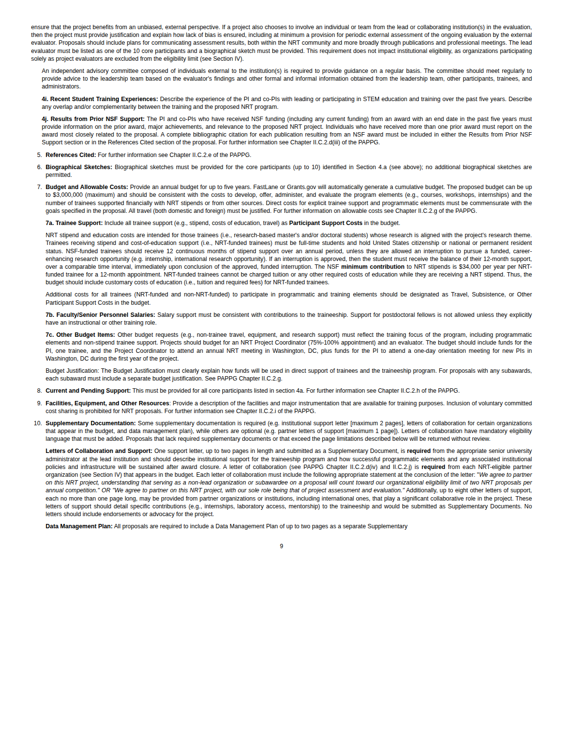ensure that the project benefits from an unbiased, external perspective. If a project also chooses to involve an individual or team from the lead or collaborating institution(s) in the evaluation, then the project must provide justification and explain how lack of bias is ensured, including at minimum a provision for periodic external assessment of the ongoing evaluation by the external evaluator. Proposals should include plans for communicating assessment results, both within the NRT community and more broadly through publications and professional meetings. The lead evaluator must be listed as one of the 10 core participants and a biographical sketch must be provided. This requirement does not impact institutional eligibility, as organizations participating solely as project evaluators are excluded from the eligibility limit (see Section IV).
An independent advisory committee composed of individuals external to the institution(s) is required to provide guidance on a regular basis. The committee should meet regularly to provide advice to the leadership team based on the evaluator's findings and other formal and informal information obtained from the leadership team, other participants, trainees, and administrators.
4i. Recent Student Training Experiences: Describe the experience of the PI and co-PIs with leading or participating in STEM education and training over the past five years. Describe any overlap and/or complementarity between the training and the proposed NRT program.
4j. Results from Prior NSF Support: The PI and co-PIs who have received NSF funding (including any current funding) from an award with an end date in the past five years must provide information on the prior award, major achievements, and relevance to the proposed NRT project. Individuals who have received more than one prior award must report on the award most closely related to the proposal. A complete bibliographic citation for each publication resulting from an NSF award must be included in either the Results from Prior NSF Support section or in the References Cited section of the proposal. For further information see Chapter II.C.2.d(iii) of the PAPPG.
References Cited: For further information see Chapter II.C.2.e of the PAPPG.
Biographical Sketches: Biographical sketches must be provided for the core participants (up to 10) identified in Section 4.a (see above); no additional biographical sketches are permitted.
Budget and Allowable Costs: Provide an annual budget for up to five years. FastLane or Grants.gov will automatically generate a cumulative budget. The proposed budget can be up to $3,000,000 (maximum) and should be consistent with the costs to develop, offer, administer, and evaluate the program elements (e.g., courses, workshops, internships) and the number of trainees supported financially with NRT stipends or from other sources. Direct costs for explicit trainee support and programmatic elements must be commensurate with the goals specified in the proposal. All travel (both domestic and foreign) must be justified. For further information on allowable costs see Chapter II.C.2.g of the PAPPG.
7a. Trainee Support: Include all trainee support (e.g., stipend, costs of education, travel) as Participant Support Costs in the budget.
NRT stipend and education costs are intended for those trainees (i.e., research-based master's and/or doctoral students) whose research is aligned with the project's research theme. Trainees receiving stipend and cost-of-education support (i.e., NRT-funded trainees) must be full-time students and hold United States citizenship or national or permanent resident status. NSF-funded trainees should receive 12 continuous months of stipend support over an annual period, unless they are allowed an interruption to pursue a funded, career-enhancing research opportunity (e.g. internship, international research opportunity). If an interruption is approved, then the student must receive the balance of their 12-month support, over a comparable time interval, immediately upon conclusion of the approved, funded interruption. The NSF minimum contribution to NRT stipends is $34,000 per year per NRT-funded trainee for a 12-month appointment. NRT-funded trainees cannot be charged tuition or any other required costs of education while they are receiving a NRT stipend. Thus, the budget should include customary costs of education (i.e., tuition and required fees) for NRT-funded trainees.
Additional costs for all trainees (NRT-funded and non-NRT-funded) to participate in programmatic and training elements should be designated as Travel, Subsistence, or Other Participant Support Costs in the budget.
7b. Faculty/Senior Personnel Salaries: Salary support must be consistent with contributions to the traineeship. Support for postdoctoral fellows is not allowed unless they explicitly have an instructional or other training role.
7c. Other Budget Items: Other budget requests (e.g., non-trainee travel, equipment, and research support) must reflect the training focus of the program, including programmatic elements and non-stipend trainee support. Projects should budget for an NRT Project Coordinator (75%-100% appointment) and an evaluator. The budget should include funds for the PI, one trainee, and the Project Coordinator to attend an annual NRT meeting in Washington, DC, plus funds for the PI to attend a one-day orientation meeting for new PIs in Washington, DC during the first year of the project.
Budget Justification: The Budget Justification must clearly explain how funds will be used in direct support of trainees and the traineeship program. For proposals with any subawards, each subaward must include a separate budget justification. See PAPPG Chapter II.C.2.g.
Current and Pending Support: This must be provided for all core participants listed in section 4a. For further information see Chapter II.C.2.h of the PAPPG.
Facilities, Equipment, and Other Resources: Provide a description of the facilities and major instrumentation that are available for training purposes. Inclusion of voluntary committed cost sharing is prohibited for NRT proposals. For further information see Chapter II.C.2.i of the PAPPG.
Supplementary Documentation: Some supplementary documentation is required (e.g. institutional support letter [maximum 2 pages], letters of collaboration for certain organizations that appear in the budget, and data management plan), while others are optional (e.g. partner letters of support [maximum 1 page]). Letters of collaboration have mandatory eligibility language that must be added. Proposals that lack required supplementary documents or that exceed the page limitations described below will be returned without review.
Letters of Collaboration and Support: One support letter, up to two pages in length and submitted as a Supplementary Document, is required from the appropriate senior university administrator at the lead institution and should describe institutional support for the traineeship program and how successful programmatic elements and any associated institutional policies and infrastructure will be sustained after award closure. A letter of collaboration (see PAPPG Chapter II.C.2.d(iv) and II.C.2.j) is required from each NRT-eligible partner organization (see Section IV) that appears in the budget. Each letter of collaboration must include the following appropriate statement at the conclusion of the letter: "We agree to partner on this NRT project, understanding that serving as a non-lead organization or subawardee on a proposal will count toward our organizational eligibility limit of two NRT proposals per annual competition." OR "We agree to partner on this NRT project, with our sole role being that of project assessment and evaluation." Additionally, up to eight other letters of support, each no more than one page long, may be provided from partner organizations or institutions, including international ones, that play a significant collaborative role in the project. These letters of support should detail specific contributions (e.g., internships, laboratory access, mentorship) to the traineeship and would be submitted as Supplementary Documents. No letters should include endorsements or advocacy for the project.
Data Management Plan: All proposals are required to include a Data Management Plan of up to two pages as a separate Supplementary
9